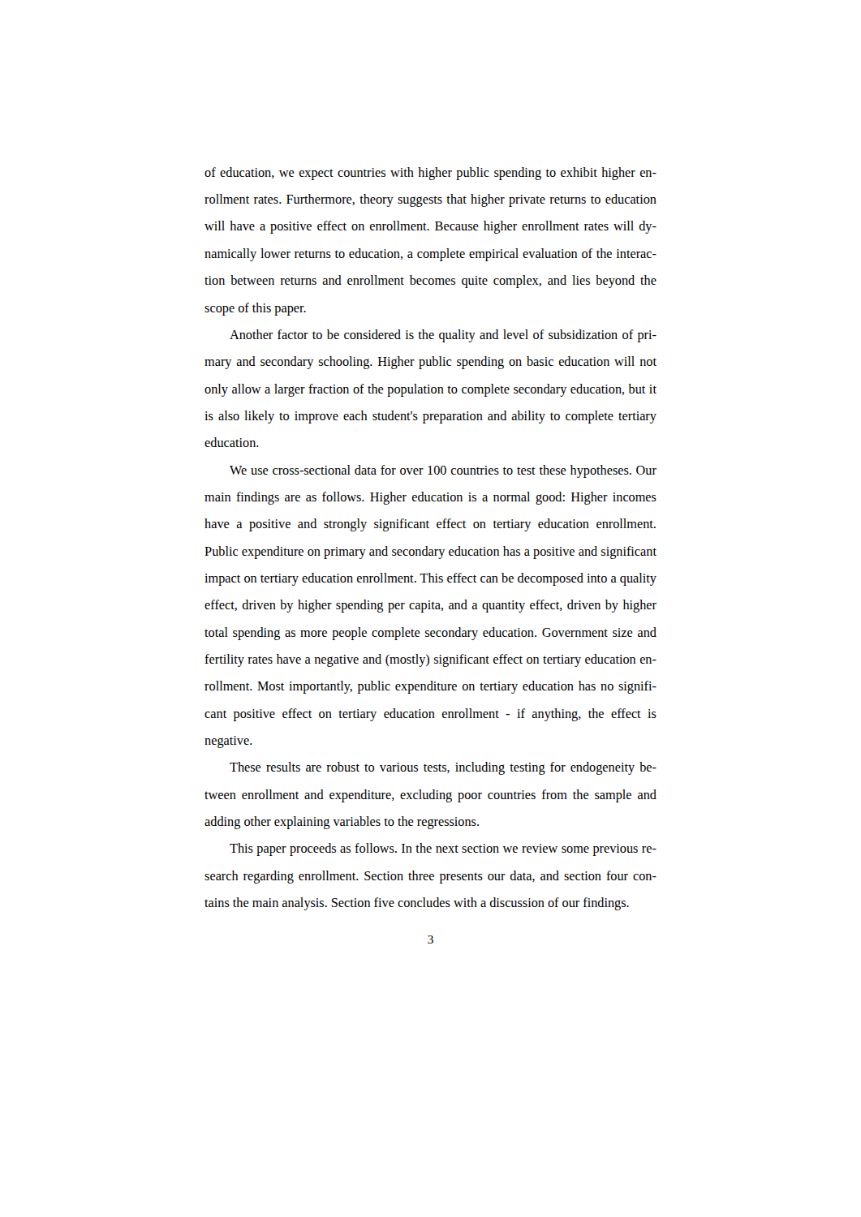of education, we expect countries with higher public spending to exhibit higher enrollment rates. Furthermore, theory suggests that higher private returns to education will have a positive effect on enrollment. Because higher enrollment rates will dynamically lower returns to education, a complete empirical evaluation of the interaction between returns and enrollment becomes quite complex, and lies beyond the scope of this paper.
Another factor to be considered is the quality and level of subsidization of primary and secondary schooling. Higher public spending on basic education will not only allow a larger fraction of the population to complete secondary education, but it is also likely to improve each student's preparation and ability to complete tertiary education.
We use cross-sectional data for over 100 countries to test these hypotheses. Our main findings are as follows. Higher education is a normal good: Higher incomes have a positive and strongly significant effect on tertiary education enrollment. Public expenditure on primary and secondary education has a positive and significant impact on tertiary education enrollment. This effect can be decomposed into a quality effect, driven by higher spending per capita, and a quantity effect, driven by higher total spending as more people complete secondary education. Government size and fertility rates have a negative and (mostly) significant effect on tertiary education enrollment. Most importantly, public expenditure on tertiary education has no significant positive effect on tertiary education enrollment - if anything, the effect is negative.
These results are robust to various tests, including testing for endogeneity between enrollment and expenditure, excluding poor countries from the sample and adding other explaining variables to the regressions.
This paper proceeds as follows. In the next section we review some previous research regarding enrollment. Section three presents our data, and section four contains the main analysis. Section five concludes with a discussion of our findings.
3